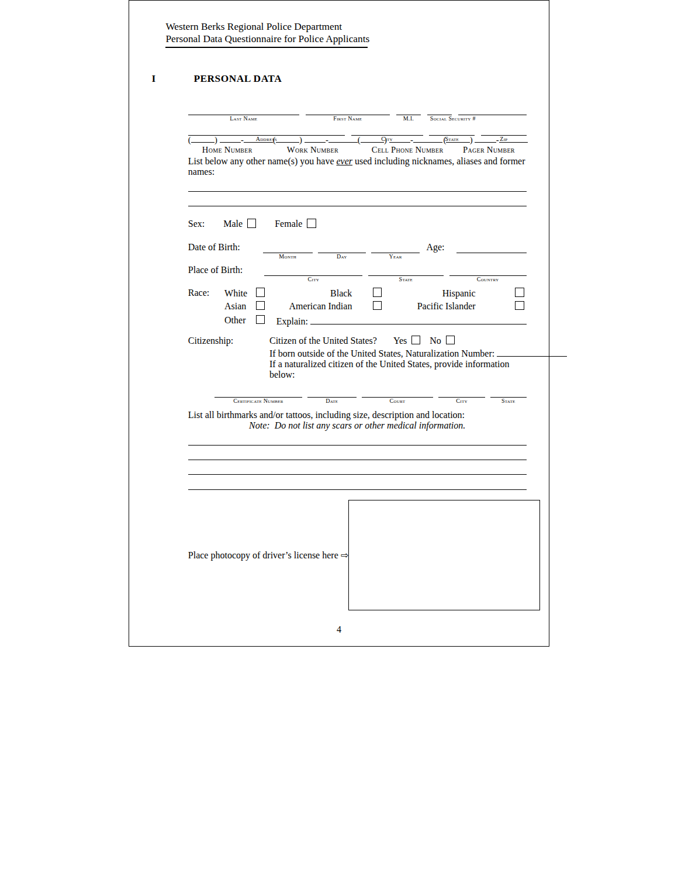Western Berks Regional Police Department
Personal Data Questionnaire for Police Applicants
I
PERSONAL DATA
| Last Name | | First Name | | M.I. | | Social Security # |
| Address | | City | | State | | Zip |
| ( ) - | ( ) - | ( ) - | ( ) - |
| Home Number | Work Number | Cell Phone Number | Pager Number |
List below any other name(s) you have ever used including nicknames, aliases and former names:
Sex: Male Female
| Date of Birth: | | | | | | | Age: | |
| | Month | | Day | | Year | | | |
| Place of Birth: | | | | | |
| | City | | State | | Country |
| Race: | White | | Black | | Hispanic | |
| | Asian | | American Indian | | Pacific Islander | |
| | Other | | Explain: |
| Citizenship: | Citizen of the United States? Yes No |
If born outside of the United States, Naturalization Number:
If a naturalized citizen of the United States, provide information below:
| | Certificate Number | | Date | | Court | | City | | State |
List all birthmarks and/or tattoos, including size, description and location:
Note: Do not list any scars or other medical information.
| Place photocopy of driver’s license here ⇨ | |
4